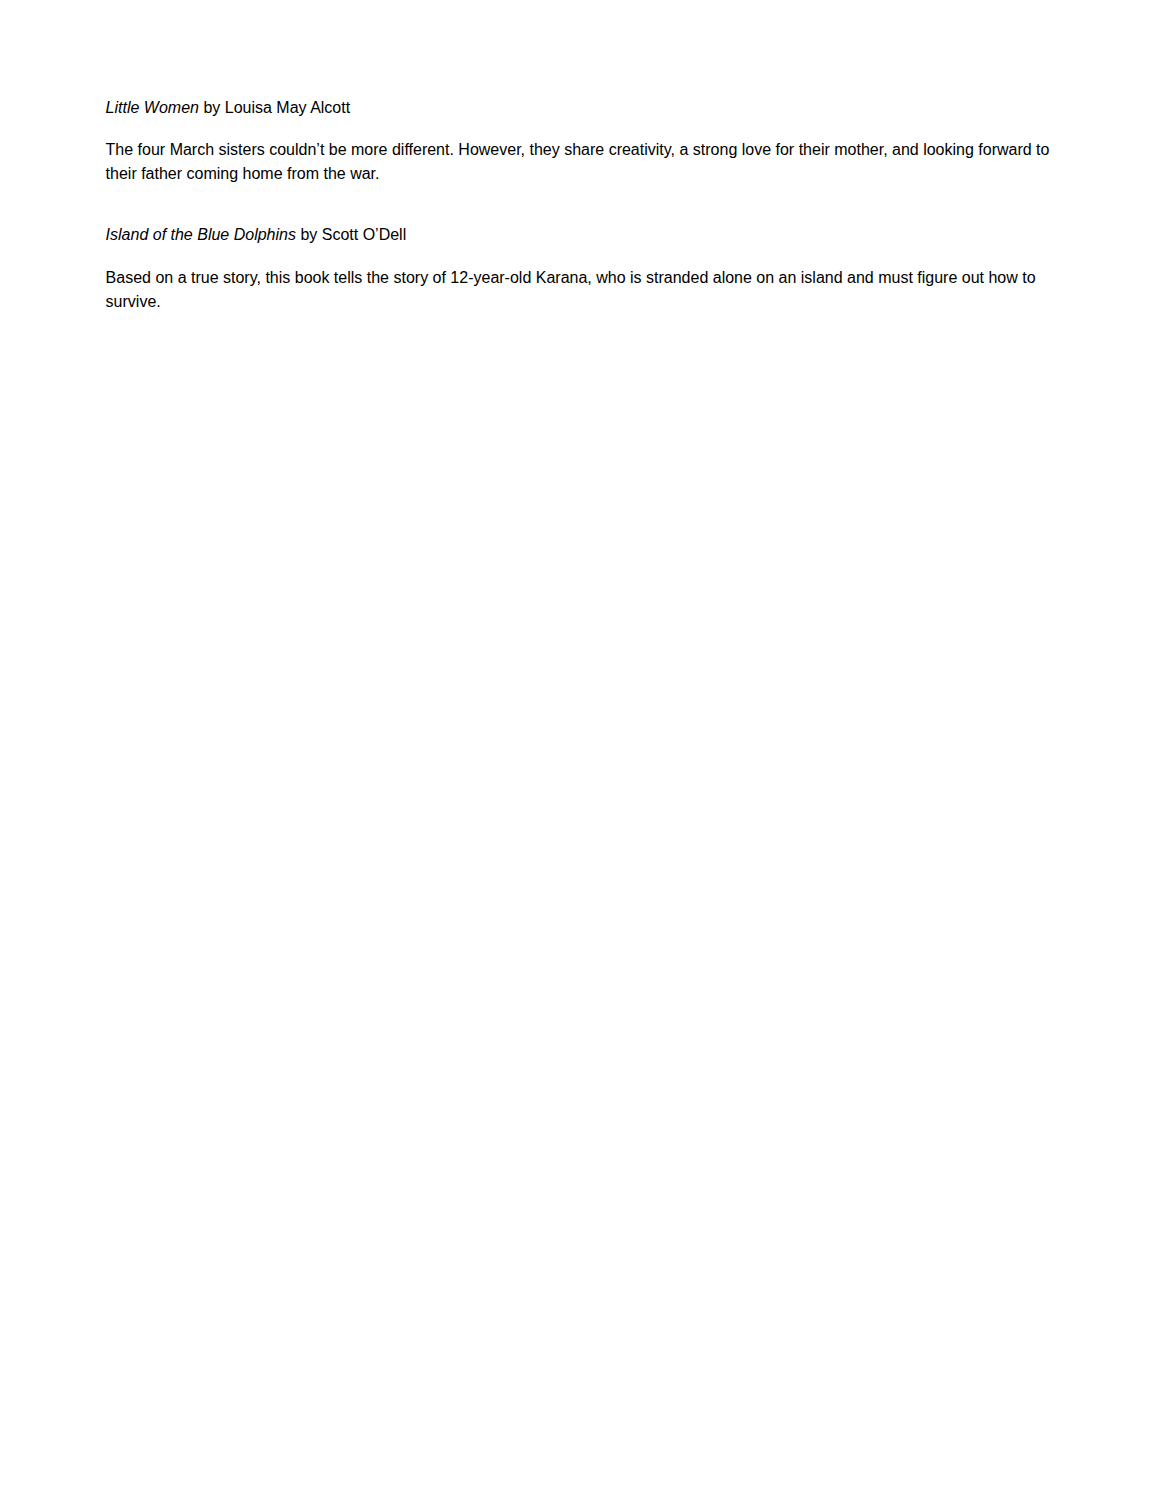Little Women by Louisa May Alcott
The four March sisters couldn’t be more different. However, they share creativity, a strong love for their mother, and looking forward to their father coming home from the war.
Island of the Blue Dolphins by Scott O’Dell
Based on a true story, this book tells the story of 12-year-old Karana, who is stranded alone on an island and must figure out how to survive.